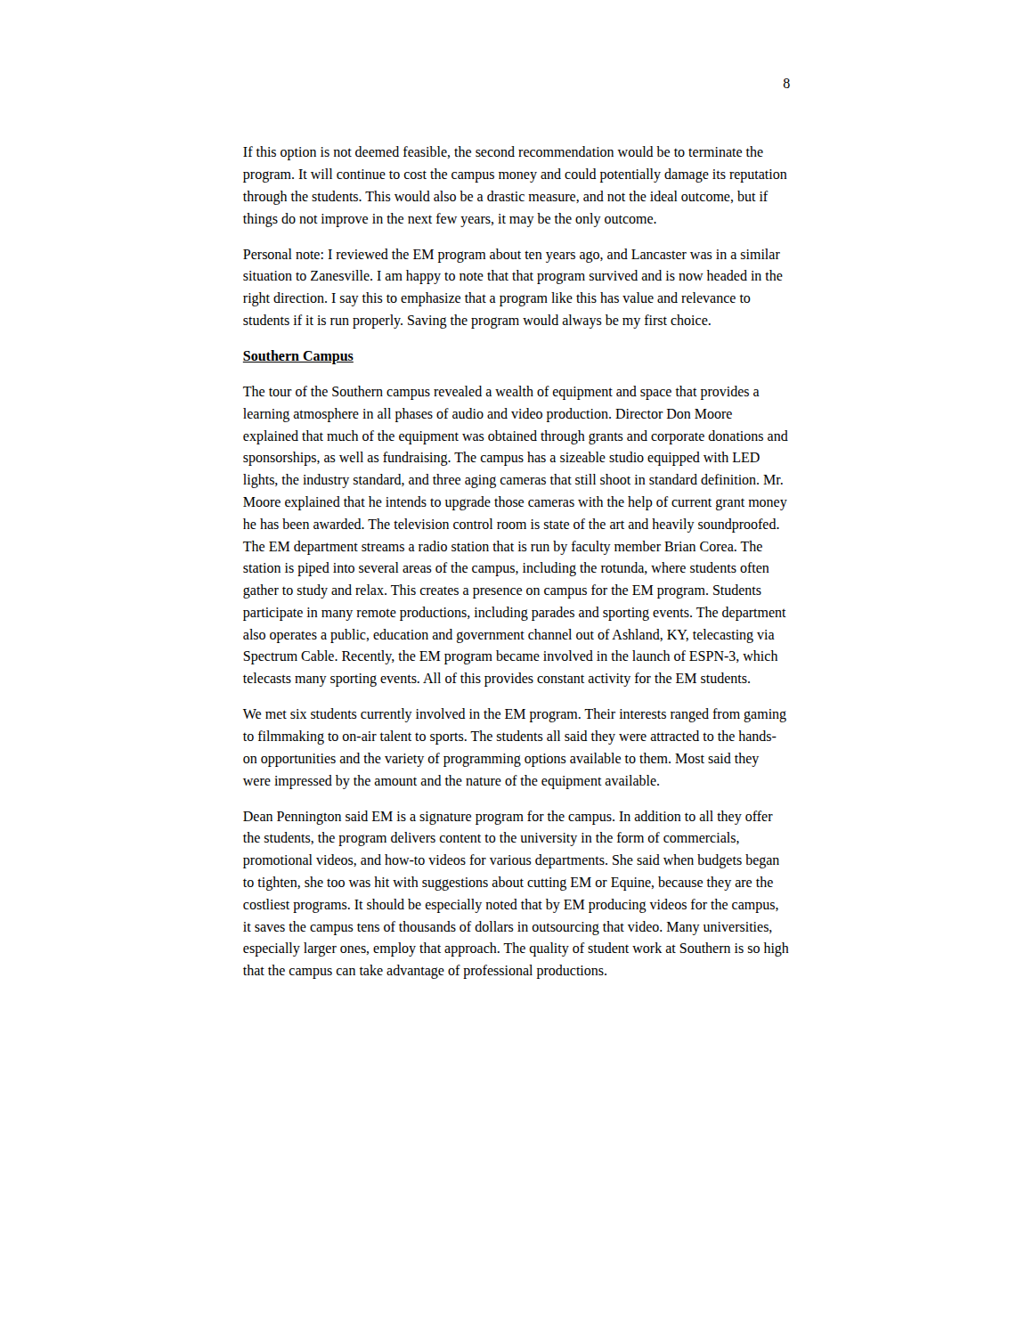8
If this option is not deemed feasible, the second recommendation would be to terminate the program. It will continue to cost the campus money and could potentially damage its reputation through the students. This would also be a drastic measure, and not the ideal outcome, but if things do not improve in the next few years, it may be the only outcome.
Personal note: I reviewed the EM program about ten years ago, and Lancaster was in a similar situation to Zanesville. I am happy to note that that program survived and is now headed in the right direction. I say this to emphasize that a program like this has value and relevance to students if it is run properly. Saving the program would always be my first choice.
Southern Campus
The tour of the Southern campus revealed a wealth of equipment and space that provides a learning atmosphere in all phases of audio and video production. Director Don Moore explained that much of the equipment was obtained through grants and corporate donations and sponsorships, as well as fundraising. The campus has a sizeable studio equipped with LED lights, the industry standard, and three aging cameras that still shoot in standard definition. Mr. Moore explained that he intends to upgrade those cameras with the help of current grant money he has been awarded. The television control room is state of the art and heavily soundproofed. The EM department streams a radio station that is run by faculty member Brian Corea. The station is piped into several areas of the campus, including the rotunda, where students often gather to study and relax. This creates a presence on campus for the EM program. Students participate in many remote productions, including parades and sporting events. The department also operates a public, education and government channel out of Ashland, KY, telecasting via Spectrum Cable. Recently, the EM program became involved in the launch of ESPN-3, which telecasts many sporting events. All of this provides constant activity for the EM students.
We met six students currently involved in the EM program. Their interests ranged from gaming to filmmaking to on-air talent to sports. The students all said they were attracted to the hands-on opportunities and the variety of programming options available to them. Most said they were impressed by the amount and the nature of the equipment available.
Dean Pennington said EM is a signature program for the campus. In addition to all they offer the students, the program delivers content to the university in the form of commercials, promotional videos, and how-to videos for various departments. She said when budgets began to tighten, she too was hit with suggestions about cutting EM or Equine, because they are the costliest programs. It should be especially noted that by EM producing videos for the campus, it saves the campus tens of thousands of dollars in outsourcing that video. Many universities, especially larger ones, employ that approach. The quality of student work at Southern is so high that the campus can take advantage of professional productions.